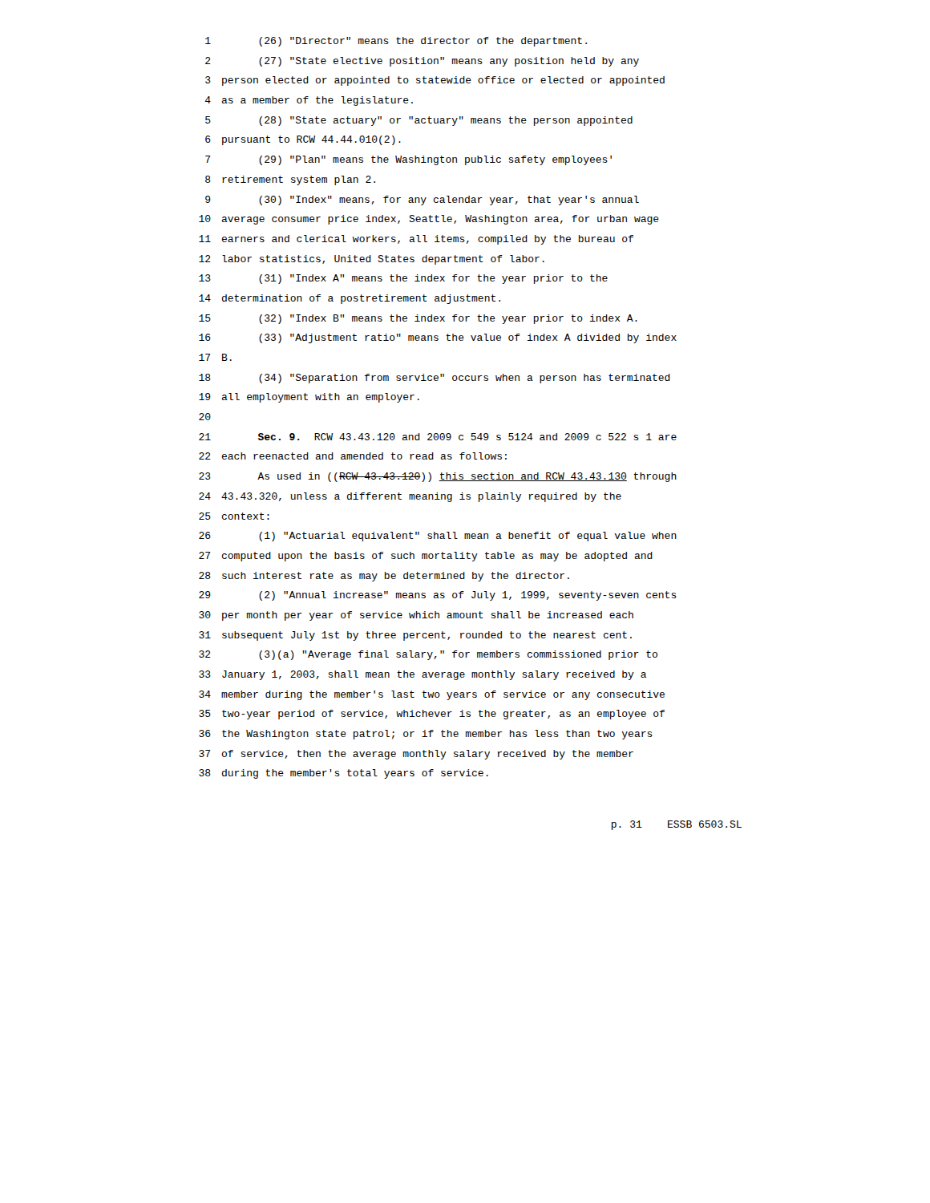(26) "Director" means the director of the department.
(27) "State elective position" means any position held by any
person elected or appointed to statewide office or elected or appointed
as a member of the legislature.
(28) "State actuary" or "actuary" means the person appointed
pursuant to RCW 44.44.010(2).
(29) "Plan" means the Washington public safety employees'
retirement system plan 2.
(30) "Index" means, for any calendar year, that year's annual
average consumer price index, Seattle, Washington area, for urban wage
earners and clerical workers, all items, compiled by the bureau of
labor statistics, United States department of labor.
(31) "Index A" means the index for the year prior to the
determination of a postretirement adjustment.
(32) "Index B" means the index for the year prior to index A.
(33) "Adjustment ratio" means the value of index A divided by index
B.
(34) "Separation from service" occurs when a person has terminated
all employment with an employer.
Sec. 9. RCW 43.43.120 and 2009 c 549 s 5124 and 2009 c 522 s 1 are
each reenacted and amended to read as follows:
As used in ((RCW 43.43.120)) this section and RCW 43.43.130 through
43.43.320, unless a different meaning is plainly required by the
context:
(1) "Actuarial equivalent" shall mean a benefit of equal value when
computed upon the basis of such mortality table as may be adopted and
such interest rate as may be determined by the director.
(2) "Annual increase" means as of July 1, 1999, seventy-seven cents
per month per year of service which amount shall be increased each
subsequent July 1st by three percent, rounded to the nearest cent.
(3)(a) "Average final salary," for members commissioned prior to
January 1, 2003, shall mean the average monthly salary received by a
member during the member's last two years of service or any consecutive
two-year period of service, whichever is the greater, as an employee of
the Washington state patrol; or if the member has less than two years
of service, then the average monthly salary received by the member
during the member's total years of service.
p. 31 ESSB 6503.SL